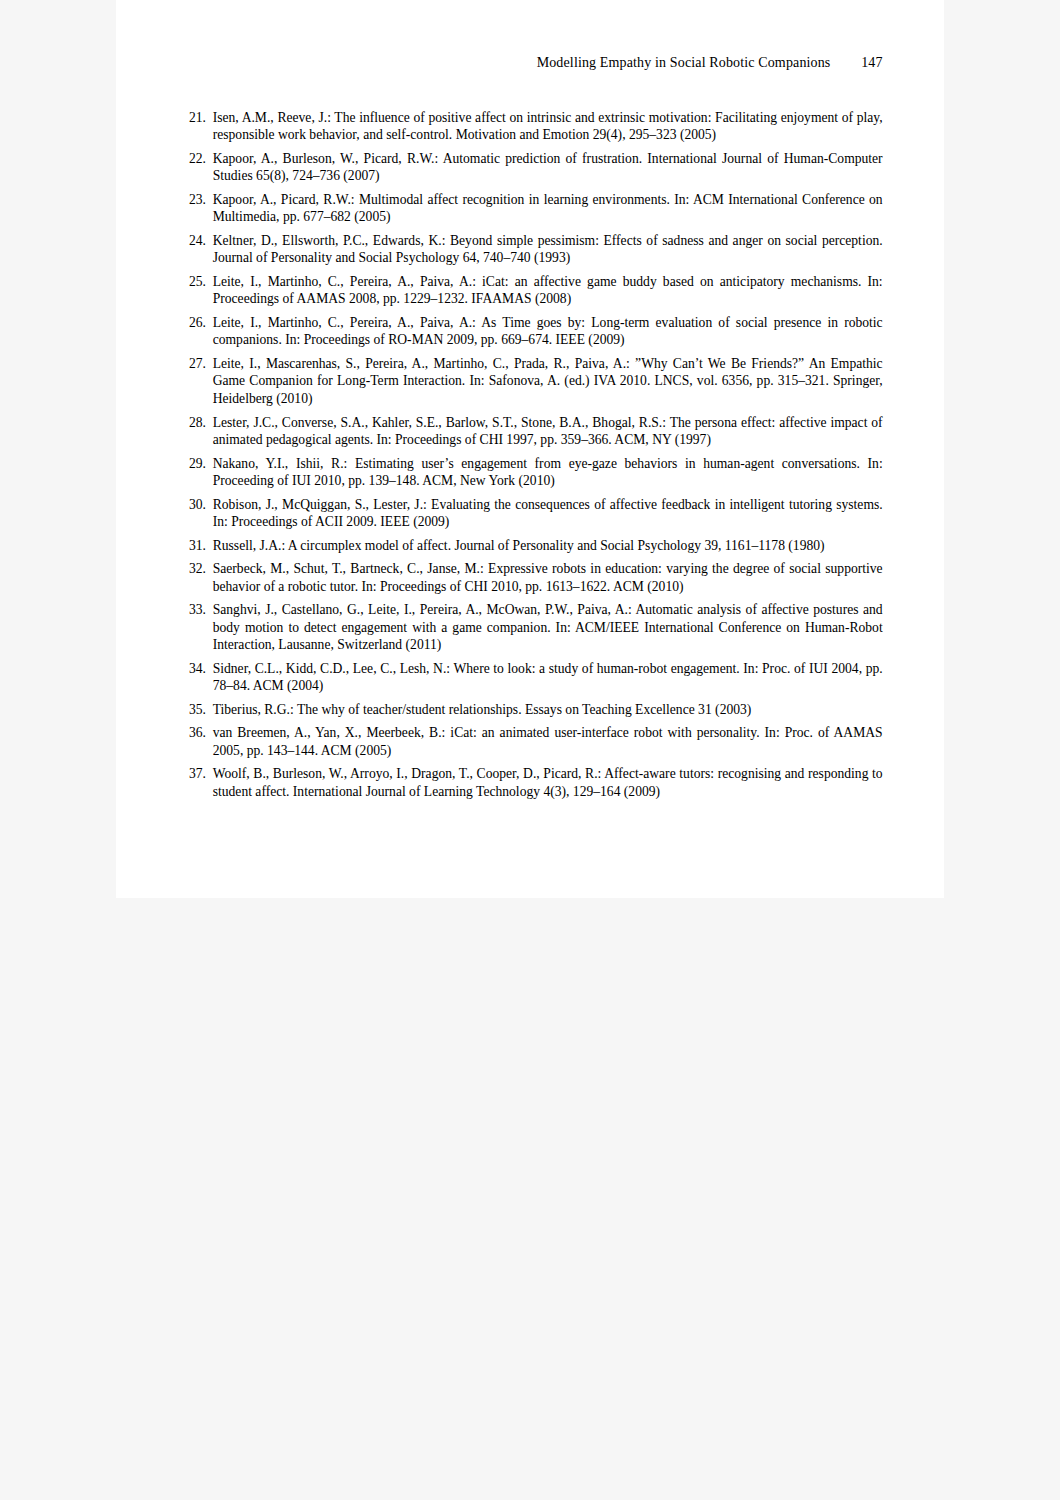Modelling Empathy in Social Robotic Companions 147
Isen, A.M., Reeve, J.: The influence of positive affect on intrinsic and extrinsic motivation: Facilitating enjoyment of play, responsible work behavior, and self-control. Motivation and Emotion 29(4), 295–323 (2005)
Kapoor, A., Burleson, W., Picard, R.W.: Automatic prediction of frustration. International Journal of Human-Computer Studies 65(8), 724–736 (2007)
Kapoor, A., Picard, R.W.: Multimodal affect recognition in learning environments. In: ACM International Conference on Multimedia, pp. 677–682 (2005)
Keltner, D., Ellsworth, P.C., Edwards, K.: Beyond simple pessimism: Effects of sadness and anger on social perception. Journal of Personality and Social Psychology 64, 740–740 (1993)
Leite, I., Martinho, C., Pereira, A., Paiva, A.: iCat: an affective game buddy based on anticipatory mechanisms. In: Proceedings of AAMAS 2008, pp. 1229–1232. IFAAMAS (2008)
Leite, I., Martinho, C., Pereira, A., Paiva, A.: As Time goes by: Long-term evaluation of social presence in robotic companions. In: Proceedings of RO-MAN 2009, pp. 669–674. IEEE (2009)
Leite, I., Mascarenhas, S., Pereira, A., Martinho, C., Prada, R., Paiva, A.: ”Why Can’t We Be Friends?” An Empathic Game Companion for Long-Term Interaction. In: Safonova, A. (ed.) IVA 2010. LNCS, vol. 6356, pp. 315–321. Springer, Heidelberg (2010)
Lester, J.C., Converse, S.A., Kahler, S.E., Barlow, S.T., Stone, B.A., Bhogal, R.S.: The persona effect: affective impact of animated pedagogical agents. In: Proceedings of CHI 1997, pp. 359–366. ACM, NY (1997)
Nakano, Y.I., Ishii, R.: Estimating user’s engagement from eye-gaze behaviors in human-agent conversations. In: Proceeding of IUI 2010, pp. 139–148. ACM, New York (2010)
Robison, J., McQuiggan, S., Lester, J.: Evaluating the consequences of affective feedback in intelligent tutoring systems. In: Proceedings of ACII 2009. IEEE (2009)
Russell, J.A.: A circumplex model of affect. Journal of Personality and Social Psychology 39, 1161–1178 (1980)
Saerbeck, M., Schut, T., Bartneck, C., Janse, M.: Expressive robots in education: varying the degree of social supportive behavior of a robotic tutor. In: Proceedings of CHI 2010, pp. 1613–1622. ACM (2010)
Sanghvi, J., Castellano, G., Leite, I., Pereira, A., McOwan, P.W., Paiva, A.: Automatic analysis of affective postures and body motion to detect engagement with a game companion. In: ACM/IEEE International Conference on Human-Robot Interaction, Lausanne, Switzerland (2011)
Sidner, C.L., Kidd, C.D., Lee, C., Lesh, N.: Where to look: a study of human-robot engagement. In: Proc. of IUI 2004, pp. 78–84. ACM (2004)
Tiberius, R.G.: The why of teacher/student relationships. Essays on Teaching Excellence 31 (2003)
van Breemen, A., Yan, X., Meerbeek, B.: iCat: an animated user-interface robot with personality. In: Proc. of AAMAS 2005, pp. 143–144. ACM (2005)
Woolf, B., Burleson, W., Arroyo, I., Dragon, T., Cooper, D., Picard, R.: Affect-aware tutors: recognising and responding to student affect. International Journal of Learning Technology 4(3), 129–164 (2009)